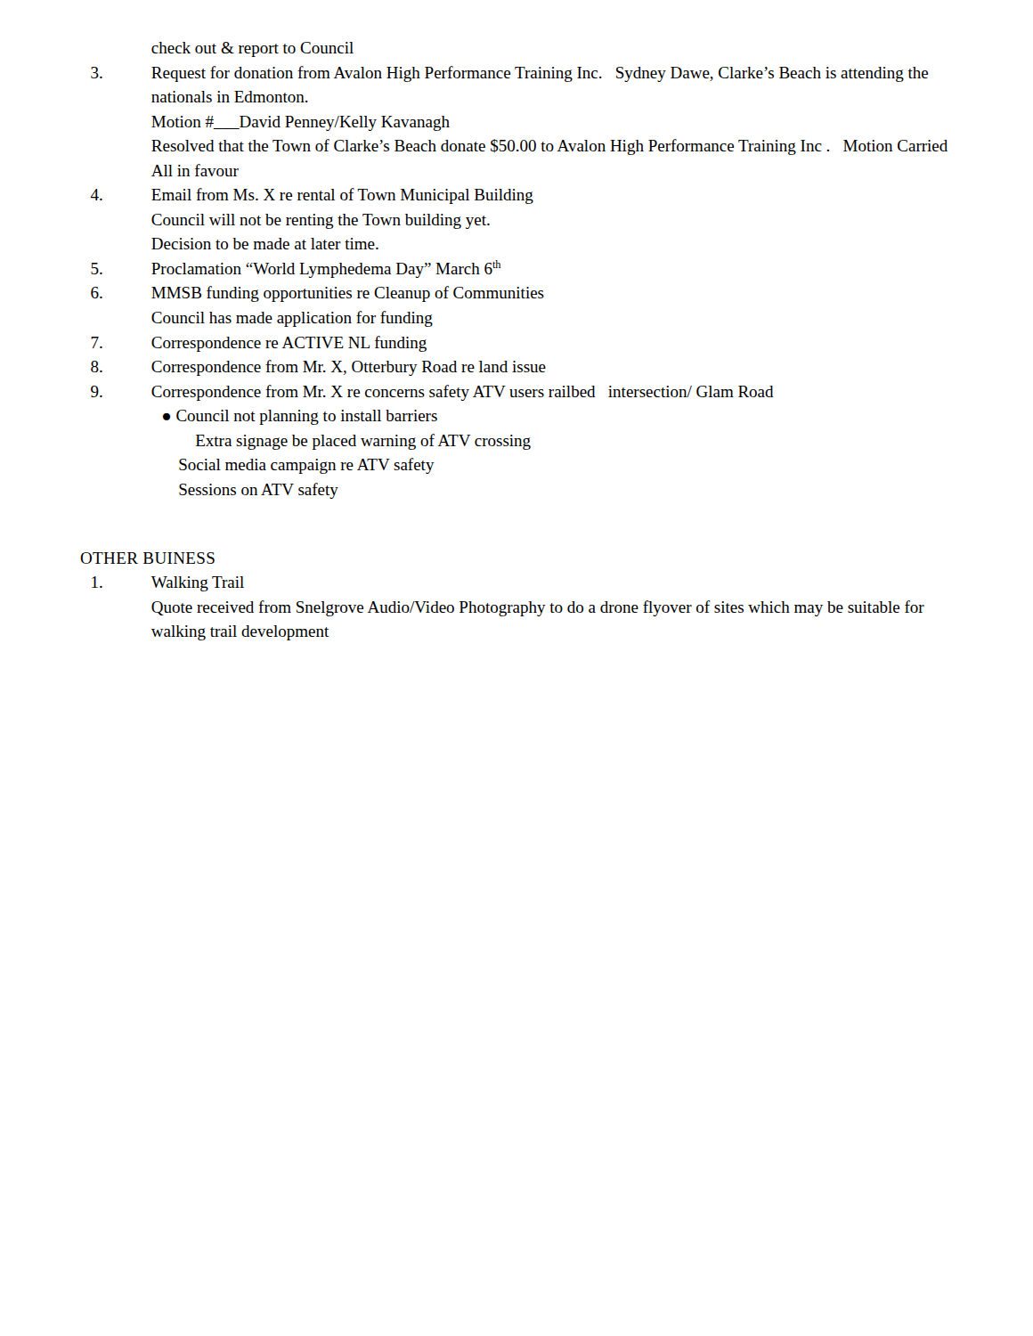check out & report to Council
3. Request for donation from Avalon High Performance Training Inc. Sydney Dawe, Clarke’s Beach is attending the nationals in Edmonton.
Motion #___David Penney/Kelly Kavanagh
Resolved that the Town of Clarke’s Beach donate $50.00 to Avalon High Performance Training Inc . Motion Carried All in favour
4. Email from Ms. X re rental of Town Municipal Building
Council will not be renting the Town building yet.
Decision to be made at later time.
5. Proclamation “World Lymphedema Day” March 6th
6. MMSB funding opportunities re Cleanup of Communities
Council has made application for funding
7. Correspondence re ACTIVE NL funding
8. Correspondence from Mr. X, Otterbury Road re land issue
9. Correspondence from Mr. X re concerns safety ATV users railbed intersection/ Glam Road
● Council not planning to install barriers
Extra signage be placed warning of ATV crossing
Social media campaign re ATV safety
Sessions on ATV safety
OTHER BUINESS
1. Walking Trail
Quote received from Snelgrove Audio/Video Photography to do a drone flyover of sites which may be suitable for walking trail development